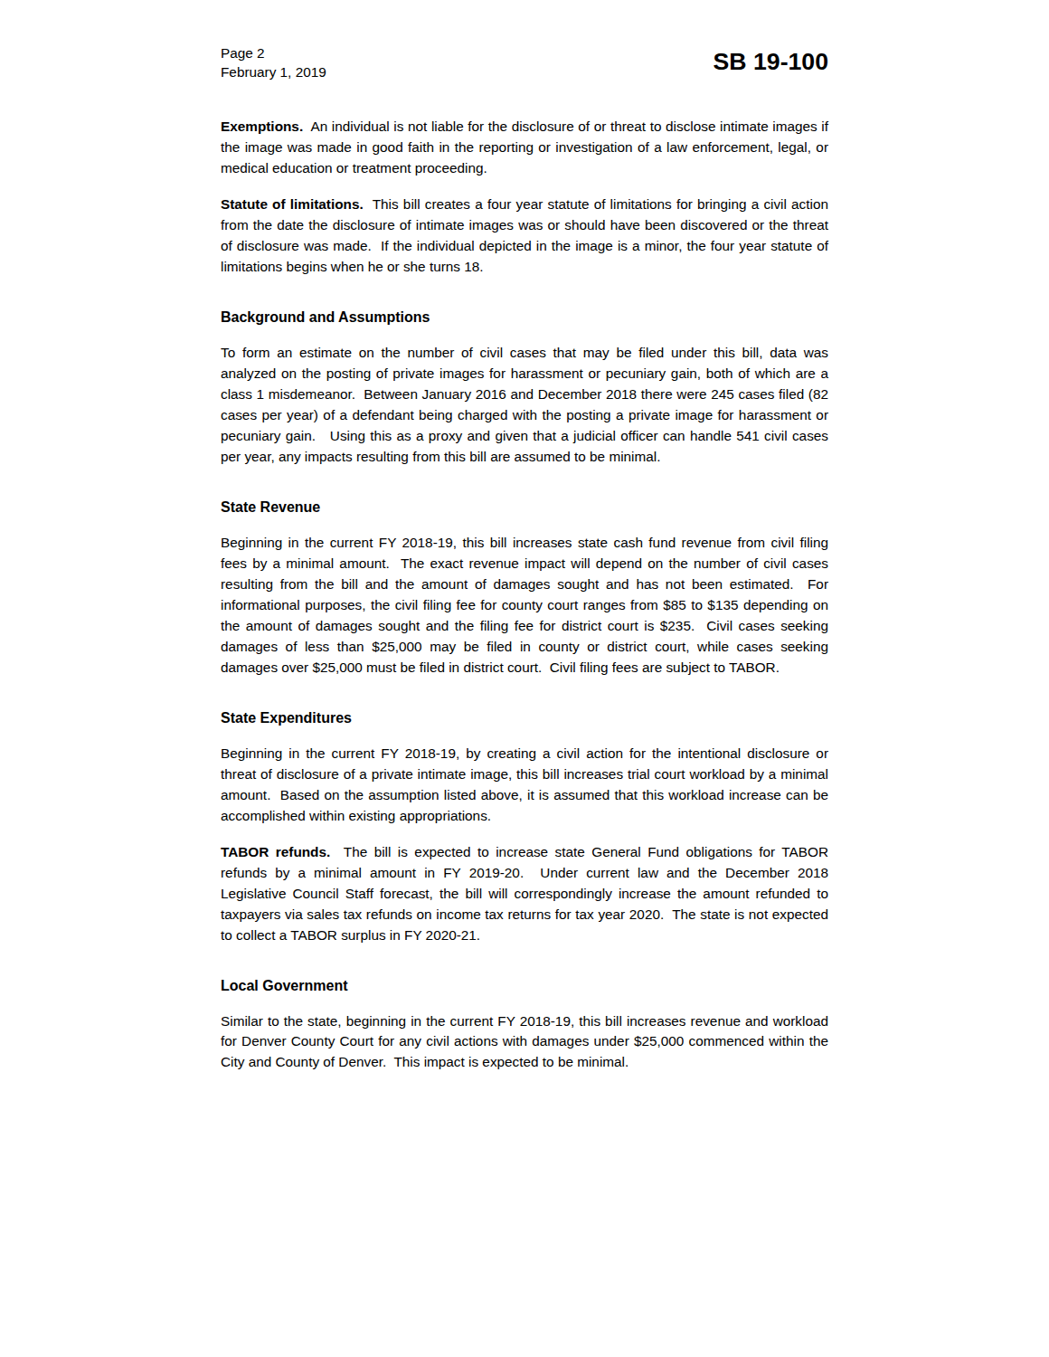Page 2
February 1, 2019
SB 19-100
Exemptions. An individual is not liable for the disclosure of or threat to disclose intimate images if the image was made in good faith in the reporting or investigation of a law enforcement, legal, or medical education or treatment proceeding.
Statute of limitations. This bill creates a four year statute of limitations for bringing a civil action from the date the disclosure of intimate images was or should have been discovered or the threat of disclosure was made. If the individual depicted in the image is a minor, the four year statute of limitations begins when he or she turns 18.
Background and Assumptions
To form an estimate on the number of civil cases that may be filed under this bill, data was analyzed on the posting of private images for harassment or pecuniary gain, both of which are a class 1 misdemeanor. Between January 2016 and December 2018 there were 245 cases filed (82 cases per year) of a defendant being charged with the posting a private image for harassment or pecuniary gain. Using this as a proxy and given that a judicial officer can handle 541 civil cases per year, any impacts resulting from this bill are assumed to be minimal.
State Revenue
Beginning in the current FY 2018-19, this bill increases state cash fund revenue from civil filing fees by a minimal amount. The exact revenue impact will depend on the number of civil cases resulting from the bill and the amount of damages sought and has not been estimated. For informational purposes, the civil filing fee for county court ranges from $85 to $135 depending on the amount of damages sought and the filing fee for district court is $235. Civil cases seeking damages of less than $25,000 may be filed in county or district court, while cases seeking damages over $25,000 must be filed in district court. Civil filing fees are subject to TABOR.
State Expenditures
Beginning in the current FY 2018-19, by creating a civil action for the intentional disclosure or threat of disclosure of a private intimate image, this bill increases trial court workload by a minimal amount. Based on the assumption listed above, it is assumed that this workload increase can be accomplished within existing appropriations.
TABOR refunds. The bill is expected to increase state General Fund obligations for TABOR refunds by a minimal amount in FY 2019-20. Under current law and the December 2018 Legislative Council Staff forecast, the bill will correspondingly increase the amount refunded to taxpayers via sales tax refunds on income tax returns for tax year 2020. The state is not expected to collect a TABOR surplus in FY 2020-21.
Local Government
Similar to the state, beginning in the current FY 2018-19, this bill increases revenue and workload for Denver County Court for any civil actions with damages under $25,000 commenced within the City and County of Denver. This impact is expected to be minimal.